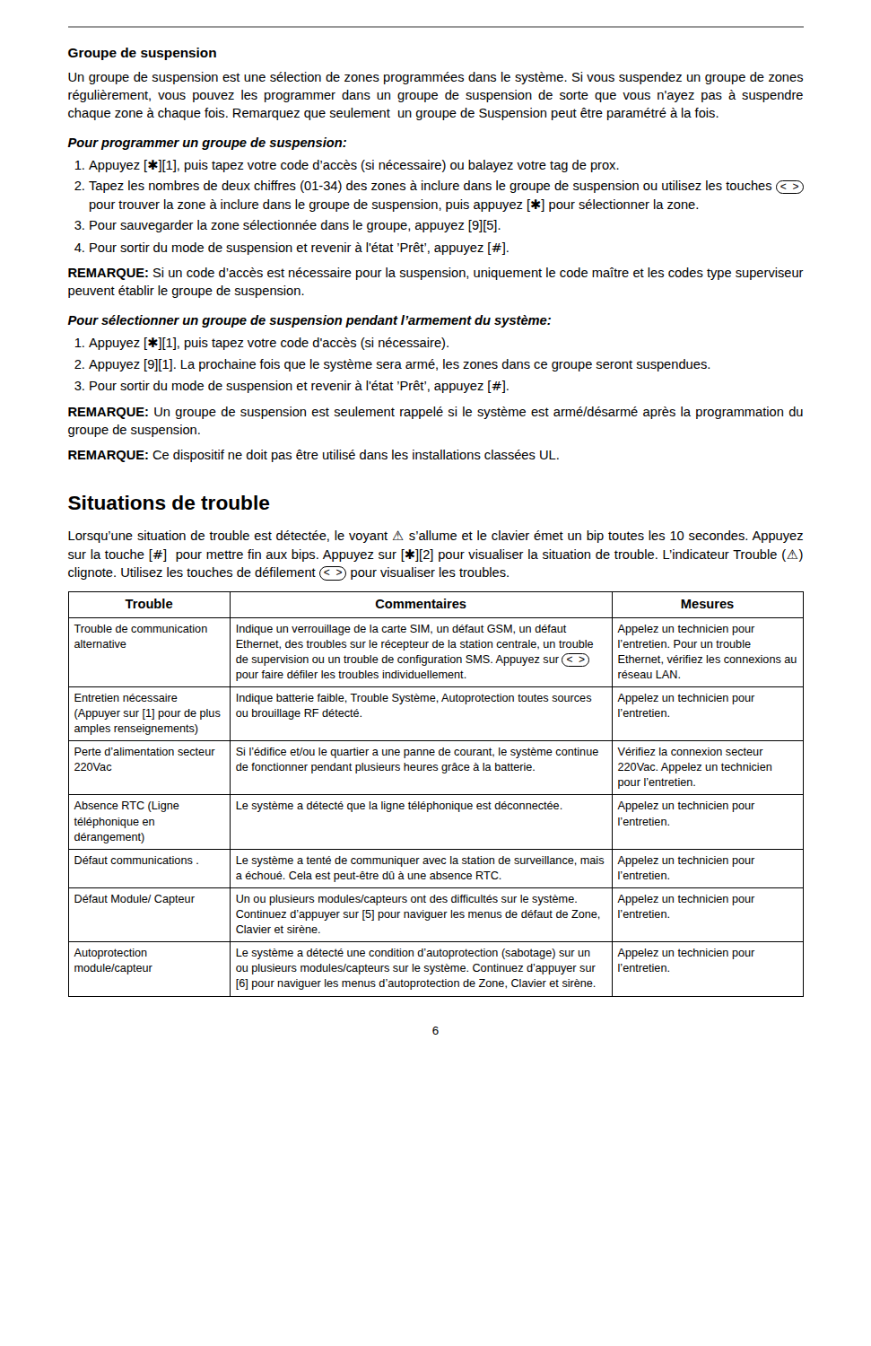Groupe de suspension
Un groupe de suspension est une sélection de zones programmées dans le système. Si vous suspendez un groupe de zones régulièrement, vous pouvez les programmer dans un groupe de suspension de sorte que vous n'ayez pas à suspendre chaque zone à chaque fois. Remarquez que seulement un groupe de Suspension peut être paramétré à la fois.
Pour programmer un groupe de suspension:
Appuyez [✱][1], puis tapez votre code d’accès (si nécessaire) ou balayez votre tag de prox.
Tapez les nombres de deux chiffres (01-34) des zones à inclure dans le groupe de suspension ou utilisez les touches < > pour trouver la zone à inclure dans le groupe de suspension, puis appuyez [✱] pour sélectionner la zone.
Pour sauvegarder la zone sélectionnée dans le groupe, appuyez [9][5].
Pour sortir du mode de suspension et revenir à l'état ’Prêt’, appuyez [#].
REMARQUE: Si un code d’accès est nécessaire pour la suspension, uniquement le code maître et les codes type superviseur peuvent établir le groupe de suspension.
Pour sélectionner un groupe de suspension pendant l’armement du système:
Appuyez [✱][1], puis tapez votre code d'accès (si nécessaire).
Appuyez [9][1]. La prochaine fois que le système sera armé, les zones dans ce groupe seront suspendues.
Pour sortir du mode de suspension et revenir à l'état ’Prêt’, appuyez [#].
REMARQUE: Un groupe de suspension est seulement rappelé si le système est armé/désarmé après la programmation du groupe de suspension.
REMARQUE: Ce dispositif ne doit pas être utilisé dans les installations classées UL.
Situations de trouble
Lorsqu’une situation de trouble est détectée, le voyant ⚠ s’allume et le clavier émet un bip toutes les 10 secondes. Appuyez sur la touche [#] pour mettre fin aux bips. Appuyez sur [✱][2] pour visualiser la situation de trouble. L’indicateur Trouble (⚠) clignote. Utilisez les touches de défilement < > pour visualiser les troubles.
| Trouble | Commentaires | Mesures |
| --- | --- | --- |
| Trouble de communication alternative | Indique un verrouillage de la carte SIM, un défaut GSM, un défaut Ethernet, des troubles sur le récepteur de la station centrale, un trouble de supervision ou un trouble de configuration SMS. Appuyez sur < > pour faire défiler les troubles individuellement. | Appelez un technicien pour l’entretien. Pour un trouble Ethernet, vérifiez les connexions au réseau LAN. |
| Entretien nécessaire (Appuyer sur [1] pour de plus amples renseignements) | Indique batterie faible, Trouble Système, Autoprotection toutes sources ou brouillage RF détecté. | Appelez un technicien pour l’entretien. |
| Perte d’alimentation secteur 220Vac | Si l’édifice et/ou le quartier a une panne de courant, le système continue de fonctionner pendant plusieurs heures grâce à la batterie. | Vérifiez la connexion secteur 220Vac. Appelez un technicien pour l’entretien. |
| Absence RTC (Ligne téléphonique en dérangement) | Le système a détecté que la ligne téléphonique est déconnectée. | Appelez un technicien pour l’entretien. |
| Défaut communications . | Le système a tenté de communiquer avec la station de surveillance, mais a échoué. Cela est peut-être dû à une absence RTC. | Appelez un technicien pour l’entretien. |
| Défaut Module/ Capteur | Un ou plusieurs modules/capteurs ont des difficultés sur le système. Continuez d’appuyer sur [5] pour naviguer les menus de défaut de Zone, Clavier et sirène. | Appelez un technicien pour l’entretien. |
| Autoprotection module/capteur | Le système a détecté une condition d’autoprotection (sabotage) sur un ou plusieurs modules/capteurs sur le système. Continuez d’appuyer sur [6] pour naviguer les menus d’autoprotection de Zone, Clavier et sirène. | Appelez un technicien pour l’entretien. |
6